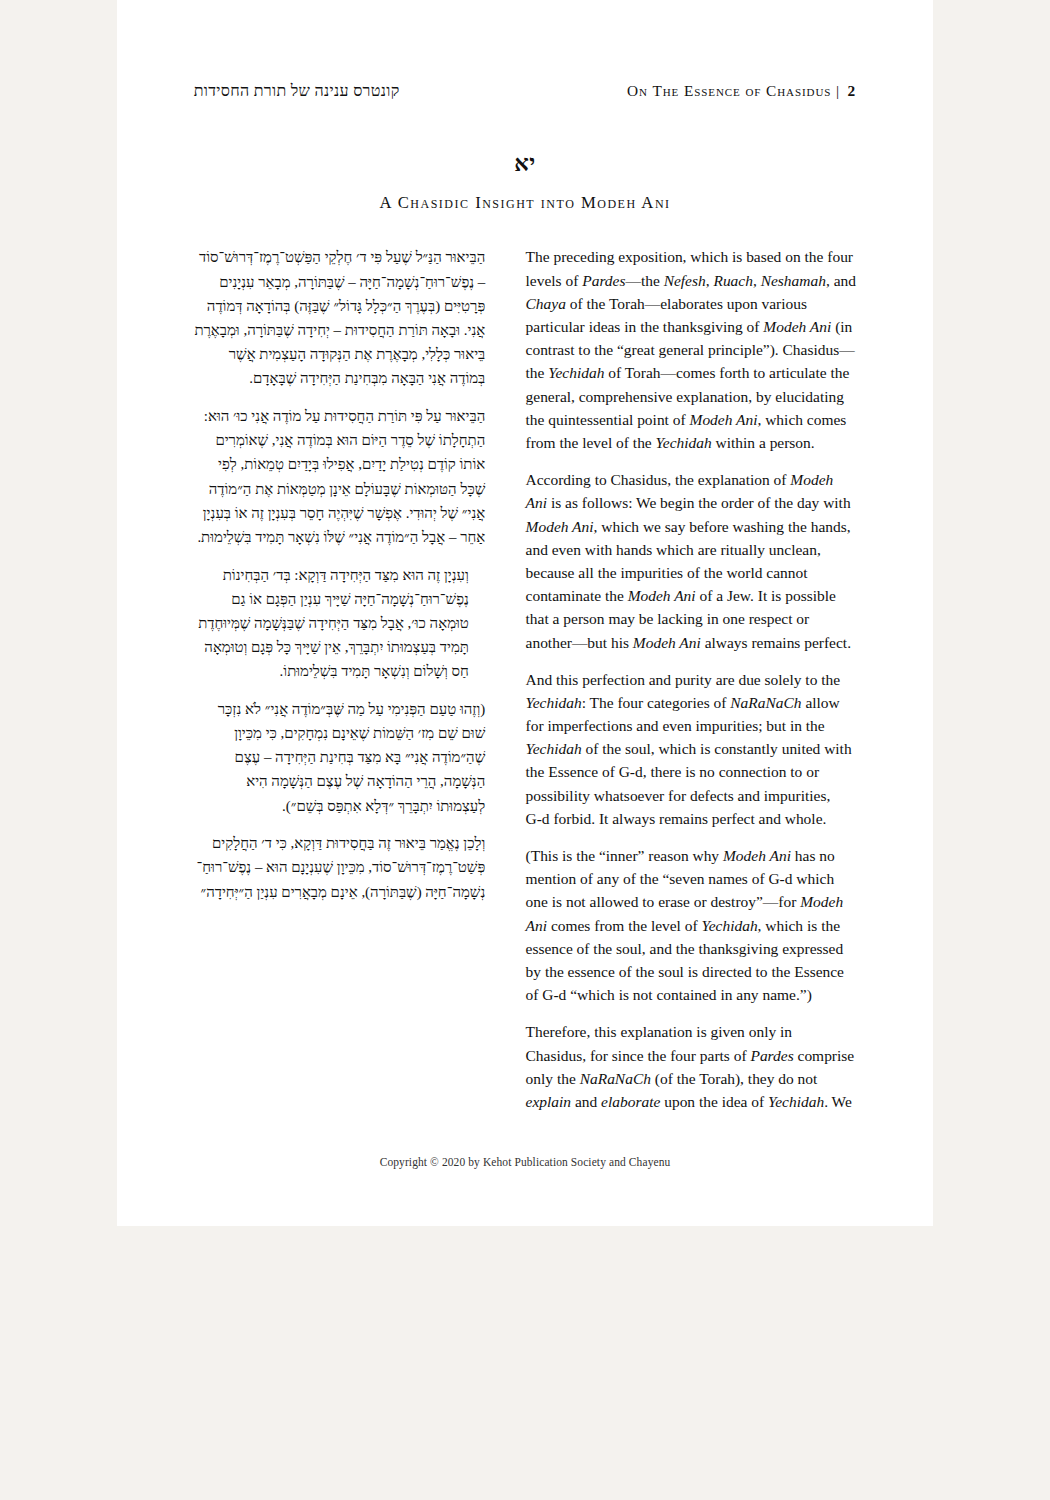קונטרס ענינה של תורת החסידות
On The Essence of Chasidus | 2
יא
A Chasidic Insight into Modeh Ani
הַבֵּיאוּר הַנַּ״ל שֶׁעַל פִּי ד׳ חֶלְקֵי הַפַּשְׁט־רֶמֶז־דְּרוּשׁ־סוֹד – נֶפֶשׁ־רוּחַ־נְשָׁמָה־חַיָּה – שֶׁבַּתּוֹרָה, מְבָאֵר עִנְיָנִים פְּרָטִיִּים (בְּעֶרֶךְ הַ״כְּלָל גָּדוֹל״ שֶׁבַּזֶּה) בְּהוֹדָאָה דְּמוֹדֶה אֲנִי. וּבָאָה תּוֹרַת הַחֲסִידוּת – יְחִידָה שֶׁבַּתּוֹרָה, וּמְבָאֶרֶת בֵּיאוּר כְּלָלִי, מְבָאֶרֶת אֶת הַנְּקוּדָה הָעַצְמִית אֲשֶׁר בְּמוֹדֶה אֲנִי הַבָּאָה מִבְּחִינַת הַיְּחִידָה שֶׁבָּאָדָם.
הַבֵּיאוּר עַל פִּי תּוֹרַת הַחֲסִידוּת עַל מוֹדֶה אֲנִי כוּ׳ הוּא: הַתְחָלָתוֹ שֶׁל סֵדֶר הַיּוֹם הוּא בְּמוֹדֶה אֲנִי, שֶׁאוֹמְרִים אוֹתוֹ קוֹדֶם נְטִילַת יָדַיִם, אֲפִילוּ בְּיָדַיִם טְמֵאוֹת, לְפִי שֶׁכָּל הַטּוּמְאוֹת שֶׁבָּעוֹלָם אֵינָן מְטַמְּאוֹת אֶת הַ״מוֹדֶה אֲנִי״ שֶׁל יְהוּדִי. אֶפְשָׁר שֶׁיִּהְיֶה חָסֵר בְּעִנְיָן זֶה אוֹ בְּעִנְיָן אַחֵר – אֲבָל הַ״מוֹדֶה אֲנִי״ שֶׁלּוֹ נִשְׁאָר תָּמִיד בִּשְׁלֵימוּת.
וְעִנְיָן זֶה הוּא מִצַּד הַיְּחִידָה דַּוְקָא: בְּד׳ הַבְּחִינוֹת נֶפֶשׁ־רוּחַ־נְשָׁמָה־חַיָּה שַׁיָּיךְ עִנְיַן הַפְּגָם אוֹ גַם טוּמְאָה כוּ׳, אֲבָל מִצַּד הַיְּחִידָה שֶׁבַּנְּשָׁמָה שֶׁמְּיוּחֶדֶת תָּמִיד בְּעַצְמוּתוֹ יִתְבָּרֵךְ, אֵין שַׁיָּיךְ כָּל פְּגָם וְטוּמְאָה חַס וְשָׁלוֹם וְנִשְׁאָר תָּמִיד בִּשְׁלֵימוּתוֹ.
(וְזֶהוּ טַעַם הַפְּנִימִי עַל מַה שֶּׁבְּ״מוֹדֶה אֲנִי״ לֹא נִזְכָּר שׁוּם שֵׁם מִז׳ הַשֵּׁמוֹת שֶׁאֵינָם נִמְחָקִים, כִּי מִכֵּיוָן שֶׁהַ״מוֹדֶה אֲנִי״ בָּא מִצַּד בְּחִינַת הַיְּחִידָה – עֶצֶם הַנְּשָׁמָה, הֲרֵי הַהוֹדָאָה שֶׁל עֶצֶם הַנְּשָׁמָה הִיא לְעַצְמוּתוֹ יִתְבָּרֵךְ ״דְּלָא אִתְפַּס בְּשֵׁם״).
וְלָכֵן נֶאֱמַר בֵּיאוּר זֶה בַּחֲסִידוּת דַּוְקָא, כִּי ד׳ הַחֲלָקִים פְּשַׁט־רֶמֶז־דְּרוּשׁ־סוֹד, מִכֵּיוָן שֶׁעִנְיָנָם הוּא – נֶפֶשׁ־רוּחַ־נְשָׁמָה־חַיָּה (שֶׁבַּתּוֹרָה), אֵינָם מְבָאֲרִים עִנְיַן הַ״יְּחִידָה״
The preceding exposition, which is based on the four levels of Pardes—the Nefesh, Ruach, Neshamah, and Chaya of the Torah—elaborates upon various particular ideas in the thanksgiving of Modeh Ani (in contrast to the “great general principle”). Chasidus—the Yechidah of Torah—comes forth to articulate the general, comprehensive explanation, by elucidating the quintessential point of Modeh Ani, which comes from the level of the Yechidah within a person.
According to Chasidus, the explanation of Modeh Ani is as follows: We begin the order of the day with Modeh Ani, which we say before washing the hands, and even with hands which are ritually unclean, because all the impurities of the world cannot contaminate the Modeh Ani of a Jew. It is possible that a person may be lacking in one respect or another—but his Modeh Ani always remains perfect.
And this perfection and purity are due solely to the Yechidah: The four categories of NaRaNaCh allow for imperfections and even impurities; but in the Yechidah of the soul, which is constantly united with the Essence of G‑d, there is no connection to or possibility whatsoever for defects and impurities, G‑d forbid. It always remains perfect and whole.
(This is the “inner” reason why Modeh Ani has no mention of any of the “seven names of G‑d which one is not allowed to erase or destroy”—for Modeh Ani comes from the level of Yechidah, which is the essence of the soul, and the thanksgiving expressed by the essence of the soul is directed to the Essence of G‑d “which is not contained in any name.”)
Therefore, this explanation is given only in Chasidus, for since the four parts of Pardes comprise only the NaRaNaCh (of the Torah), they do not explain and elaborate upon the idea of Yechidah. We
Copyright © 2020 by Kehot Publication Society and Chayenu